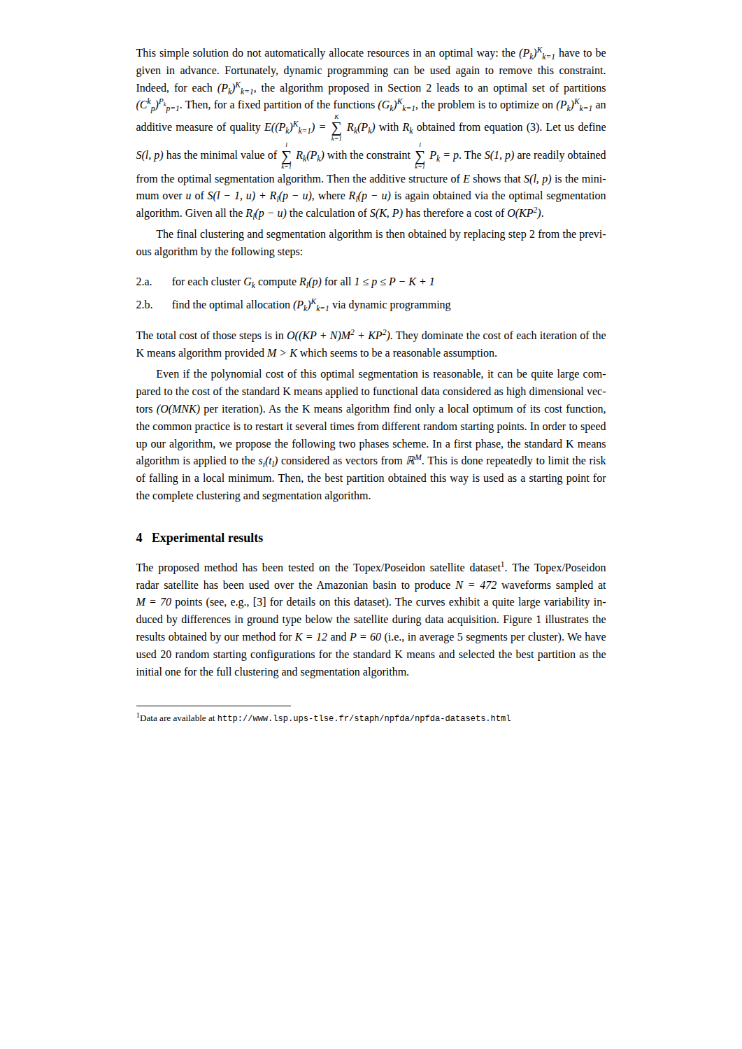This simple solution do not automatically allocate resources in an optimal way: the (Pk)Kk=1 have to be given in advance. Fortunately, dynamic programming can be used again to remove this constraint. Indeed, for each (Pk)Kk=1, the algorithm proposed in Section 2 leads to an optimal set of partitions (Ckp)Pkp=1. Then, for a fixed partition of the functions (Gk)Kk=1, the problem is to optimize on (Pk)Kk=1 an additive measure of quality E((Pk)Kk=1) = K∑k=1 Rk(Pk) with Rk obtained from equation (3). Let us define S(l, p) has the minimal value of l∑k=1 Rk(Pk) with the constraint l∑k=1 Pk = p. The S(1, p) are readily obtained from the optimal segmentation algorithm. Then the additive structure of E shows that S(l, p) is the minimum over u of S(l − 1, u) + Rl(p − u), where Rl(p − u) is again obtained via the optimal segmentation algorithm. Given all the Rl(p − u) the calculation of S(K, P) has therefore a cost of O(KP2).
The final clustering and segmentation algorithm is then obtained by replacing step 2 from the previous algorithm by the following steps:
2.a. for each cluster Gk compute Rl(p) for all 1 ≤ p ≤ P − K + 1
2.b. find the optimal allocation (Pk)Kk=1 via dynamic programming
The total cost of those steps is in O((KP + N)M2 + KP2). They dominate the cost of each iteration of the K means algorithm provided M > K which seems to be a reasonable assumption.
Even if the polynomial cost of this optimal segmentation is reasonable, it can be quite large compared to the cost of the standard K means applied to functional data considered as high dimensional vectors (O(MNK) per iteration). As the K means algorithm find only a local optimum of its cost function, the common practice is to restart it several times from different random starting points. In order to speed up our algorithm, we propose the following two phases scheme. In a first phase, the standard K means algorithm is applied to the si(tl) considered as vectors from ℝM. This is done repeatedly to limit the risk of falling in a local minimum. Then, the best partition obtained this way is used as a starting point for the complete clustering and segmentation algorithm.
4 Experimental results
The proposed method has been tested on the Topex/Poseidon satellite dataset1. The Topex/Poseidon radar satellite has been used over the Amazonian basin to produce N = 472 waveforms sampled at M = 70 points (see, e.g., [3] for details on this dataset). The curves exhibit a quite large variability induced by differences in ground type below the satellite during data acquisition. Figure 1 illustrates the results obtained by our method for K = 12 and P = 60 (i.e., in average 5 segments per cluster). We have used 20 random starting configurations for the standard K means and selected the best partition as the initial one for the full clustering and segmentation algorithm.
1Data are available at http://www.lsp.ups-tlse.fr/staph/npfda/npfda-datasets.html